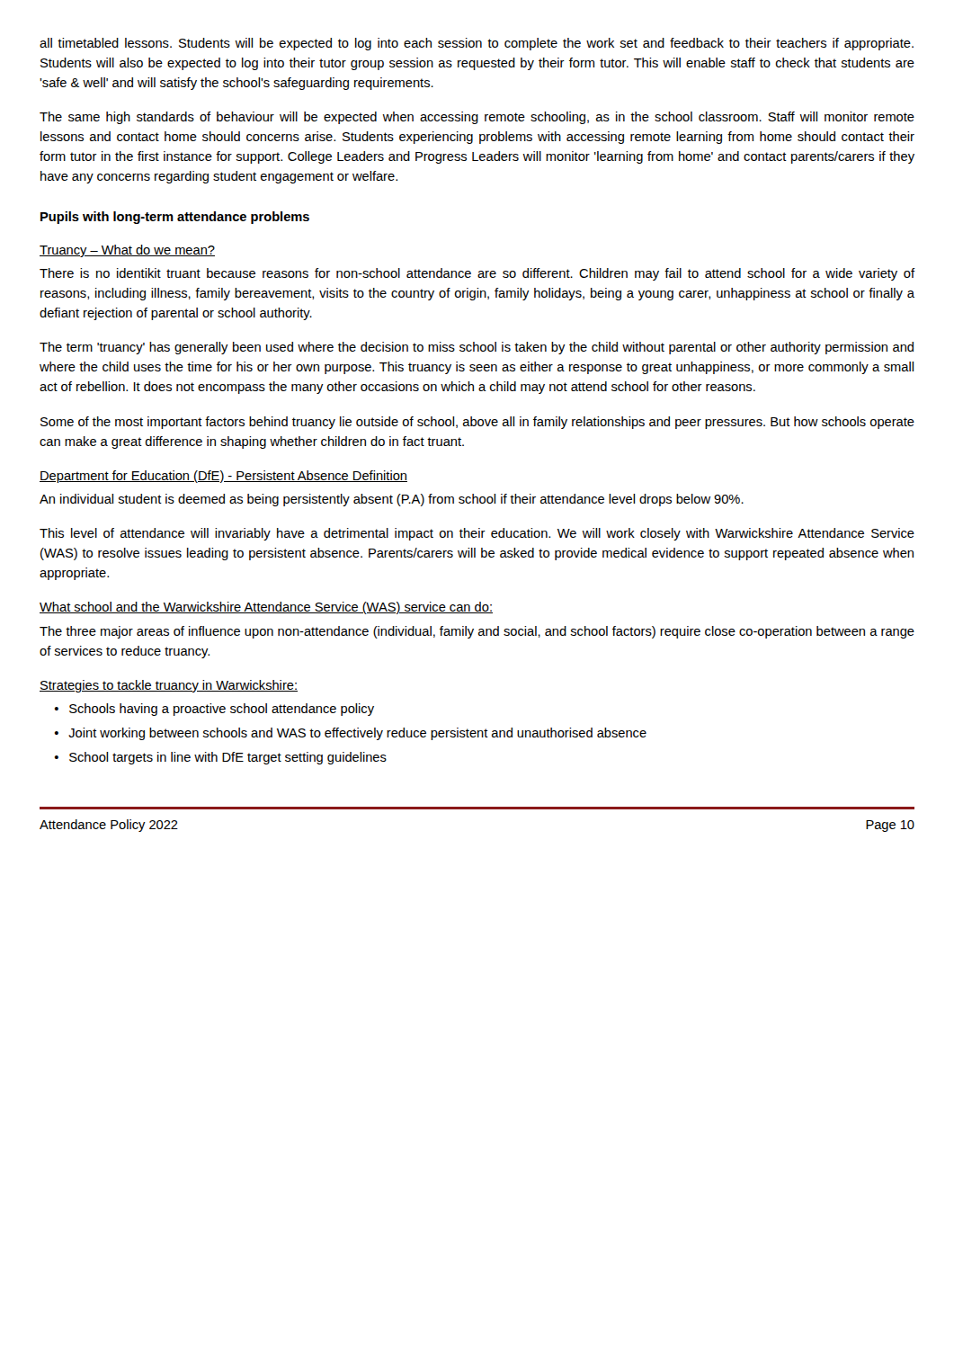all timetabled lessons. Students will be expected to log into each session to complete the work set and feedback to their teachers if appropriate. Students will also be expected to log into their tutor group session as requested by their form tutor. This will enable staff to check that students are 'safe & well' and will satisfy the school's safeguarding requirements.
The same high standards of behaviour will be expected when accessing remote schooling, as in the school classroom. Staff will monitor remote lessons and contact home should concerns arise. Students experiencing problems with accessing remote learning from home should contact their form tutor in the first instance for support. College Leaders and Progress Leaders will monitor 'learning from home' and contact parents/carers if they have any concerns regarding student engagement or welfare.
Pupils with long-term attendance problems
Truancy – What do we mean?
There is no identikit truant because reasons for non-school attendance are so different. Children may fail to attend school for a wide variety of reasons, including illness, family bereavement, visits to the country of origin, family holidays, being a young carer, unhappiness at school or finally a defiant rejection of parental or school authority.
The term 'truancy' has generally been used where the decision to miss school is taken by the child without parental or other authority permission and where the child uses the time for his or her own purpose. This truancy is seen as either a response to great unhappiness, or more commonly a small act of rebellion. It does not encompass the many other occasions on which a child may not attend school for other reasons.
Some of the most important factors behind truancy lie outside of school, above all in family relationships and peer pressures. But how schools operate can make a great difference in shaping whether children do in fact truant.
Department for Education (DfE) - Persistent Absence Definition
An individual student is deemed as being persistently absent (P.A) from school if their attendance level drops below 90%.
This level of attendance will invariably have a detrimental impact on their education. We will work closely with Warwickshire Attendance Service (WAS) to resolve issues leading to persistent absence. Parents/carers will be asked to provide medical evidence to support repeated absence when appropriate.
What school and the Warwickshire Attendance Service (WAS) service can do:
The three major areas of influence upon non-attendance (individual, family and social, and school factors) require close co-operation between a range of services to reduce truancy.
Strategies to tackle truancy in Warwickshire:
Schools having a proactive school attendance policy
Joint working between schools and WAS to effectively reduce persistent and unauthorised absence
School targets in line with DfE target setting guidelines
Attendance Policy 2022 Page 10